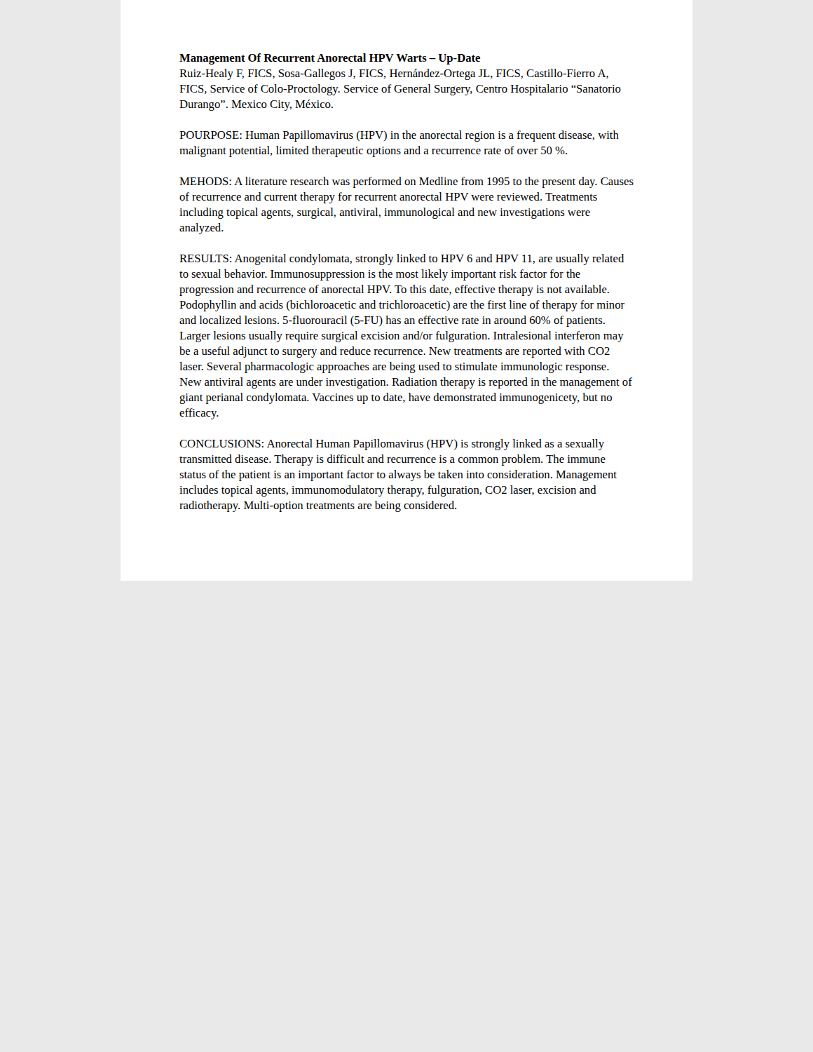Management Of Recurrent Anorectal HPV Warts – Up-Date
Ruiz-Healy F, FICS, Sosa-Gallegos J, FICS, Hernández-Ortega JL, FICS, Castillo-Fierro A, FICS, Service of Colo-Proctology. Service of General Surgery, Centro Hospitalario “Sanatorio Durango”. Mexico City, México.
POURPOSE: Human Papillomavirus (HPV) in the anorectal region is a frequent disease, with malignant potential, limited therapeutic options and a recurrence rate of over 50 %.
MEHODS: A literature research was performed on Medline from 1995 to the present day. Causes of recurrence and current therapy for recurrent anorectal HPV were reviewed. Treatments including topical agents, surgical, antiviral, immunological and new investigations were analyzed.
RESULTS: Anogenital condylomata, strongly linked to HPV 6 and HPV 11, are usually related to sexual behavior. Immunosuppression is the most likely important risk factor for the progression and recurrence of anorectal HPV. To this date, effective therapy is not available. Podophyllin and acids (bichloroacetic and trichloroacetic) are the first line of therapy for minor and localized lesions. 5-fluorouracil (5-FU) has an effective rate in around 60% of patients. Larger lesions usually require surgical excision and/or fulguration. Intralesional interferon may be a useful adjunct to surgery and reduce recurrence. New treatments are reported with CO2 laser. Several pharmacologic approaches are being used to stimulate immunologic response. New antiviral agents are under investigation. Radiation therapy is reported in the management of giant perianal condylomata. Vaccines up to date, have demonstrated immunogenicety, but no efficacy.
CONCLUSIONS: Anorectal Human Papillomavirus (HPV) is strongly linked as a sexually transmitted disease. Therapy is difficult and recurrence is a common problem. The immune status of the patient is an important factor to always be taken into consideration. Management includes topical agents, immunomodulatory therapy, fulguration, CO2 laser, excision and radiotherapy. Multi-option treatments are being considered.